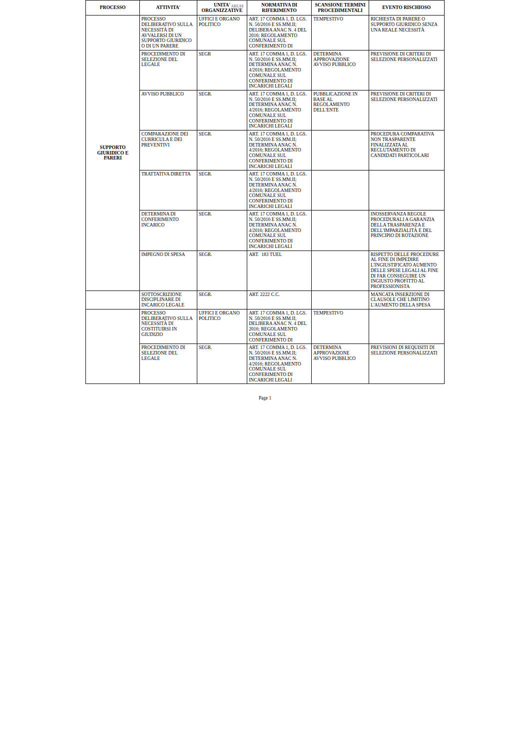AREA8
| PROCESSO | ATTIVITA' | UNITA' ORGANIZZATIVE | NORMATIVA DI RIFERIMENTO | SCANSIONE TERMINI PROCEDIMENTALI | EVENTO RISCHIOSO |
| --- | --- | --- | --- | --- | --- |
| SUPPORTO GIURIDICO E PARERI | PROCESSO DELIBERATIVO SULLA NECESSITÀ DI AVVALERSI DI UN SUPPORTO GIURIDICO O DI UN PARERE | UFFICI E ORGANO POLITICO | ART. 17 COMMA 1, D. LGS. N. 50/2016 E SS.MM.II; DELIBERA ANAC N. 4 DEL 2016; REGOLAMENTO COMUNALE SUL CONFERIMENTO DI | TEMPESTIVO | RICHIESTA DI PARERE O SUPPORTO GIURIDICO SENZA UNA REALE NECESSITÀ |
| PROCEDIMENTO DI SELEZIONE DEL LEGALE | SEGR | ART. 17 COMMA 1, D. LGS. N. 50/2016 E SS.MM.II; DETERMINA ANAC N. 4/2016; REGOLAMENTO COMUNALE SUL CONFERIMENTO DI INCARICHI LEGALI | DETERMINA APPROVAZIONE AVVISO PUBBLICO | PREVISIONE DI CRITERI DI SELEZIONE PERSONALIZZATI |
| AVVISO PUBBLICO | SEGR. | ART. 17 COMMA 1, D. LGS. N. 50/2016 E SS.MM.II; DETERMINA ANAC N. 4/2016; REGOLAMENTO COMUNALE SUL CONFERIMENTO DI INCARICHI LEGALI | PUBBLICAZIONE IN BASE AL REGOLAMENTO DELL'ENTE | PREVISIONE DI CRITERI DI SELEZIONE PERSONALIZZATI |
| COMPARAZIONE DEI CURRICULA E DEI PREVENTIVI | SEGR. | ART. 17 COMMA 1, D. LGS. N. 50/2016 E SS.MM.II; DETERMINA ANAC N. 4/2016; REGOLAMENTO COMUNALE SUL CONFERIMENTO DI INCARICHI LEGALI | | PROCEDURA COMPARATIVA NON TRASPARENTE FINALIZZATA AL RECLUTAMENTO DI CANDIDATI PARTICOLARI |
| TRATTATIVA DIRETTA | SEGR. | ART. 17 COMMA 1, D. LGS. N. 50/2016 E SS.MM.II; DETERMINA ANAC N. 4/2016; REGOLAMENTO COMUNALE SUL CONFERIMENTO DI INCARICHI LEGALI | | |
| DETERMINA DI CONFERIMENTO INCARICO | SEGR. | ART. 17 COMMA 1, D. LGS. N. 50/2016 E SS.MM.II; DETERMINA ANAC N. 4/2016; REGOLAMENTO COMUNALE SUL CONFERIMENTO DI INCARICHI LEGALI | | INOSSERVANZA REGOLE PROCEDURALI A GARANZIA DELLA TRASPARENZA E DELL'IMPARZIALITÀ E DEL PRINCIPIO DI ROTAZIONE |
| IMPEGNO DI SPESA | SEGR. | ART. 183 TUEL | | RISPETTO DELLE PROCEDURE AL FINE DI IMPEDIRE L'INGIUSTIFICATO AUMENTO DELLE SPESE LEGALI AL FINE DI FAR CONSEGUIRE UN INGIUSTO PROFITTO AL PROFESSIONISTA |
| | SOTTOSCRIZIONE DISCIPLINARE DI INCARICO LEGALE | SEGR. | ART. 2222 C.C. | | MANCATA INSERZIONE DI CLAUSOLE CHE LIMITINO L'AUMENTO DELLA SPESA |
| | PROCESSO DELIBERATIVO SULLA NECESSITÀ DI COSTITUIRSI IN GIUDIZIO | UFFICI E ORGANO POLITICO | ART. 17 COMMA 1, D. LGS. N. 50/2016 E SS.MM.II; DELIBERA ANAC N. 4 DEL 2016; REGOLAMENTO COMUNALE SUL CONFERIMENTO DI | TEMPESTIVO | |
| PROCEDIMENTO DI SELEZIONE DEL LEGALE | SEGR. | ART. 17 COMMA 1, D. LGS. N. 50/2016 E SS.MM.II; DETERMINA ANAC N. 4/2016; REGOLAMENTO COMUNALE SUL CONFERIMENTO DI INCARICHI LEGALI | DETERMINA APPROVAZIONE AVVISO PUBBLICO | PREVISIONI DI REQUISITI DI SELEZIONE PERSONALIZZATI |
Page 1